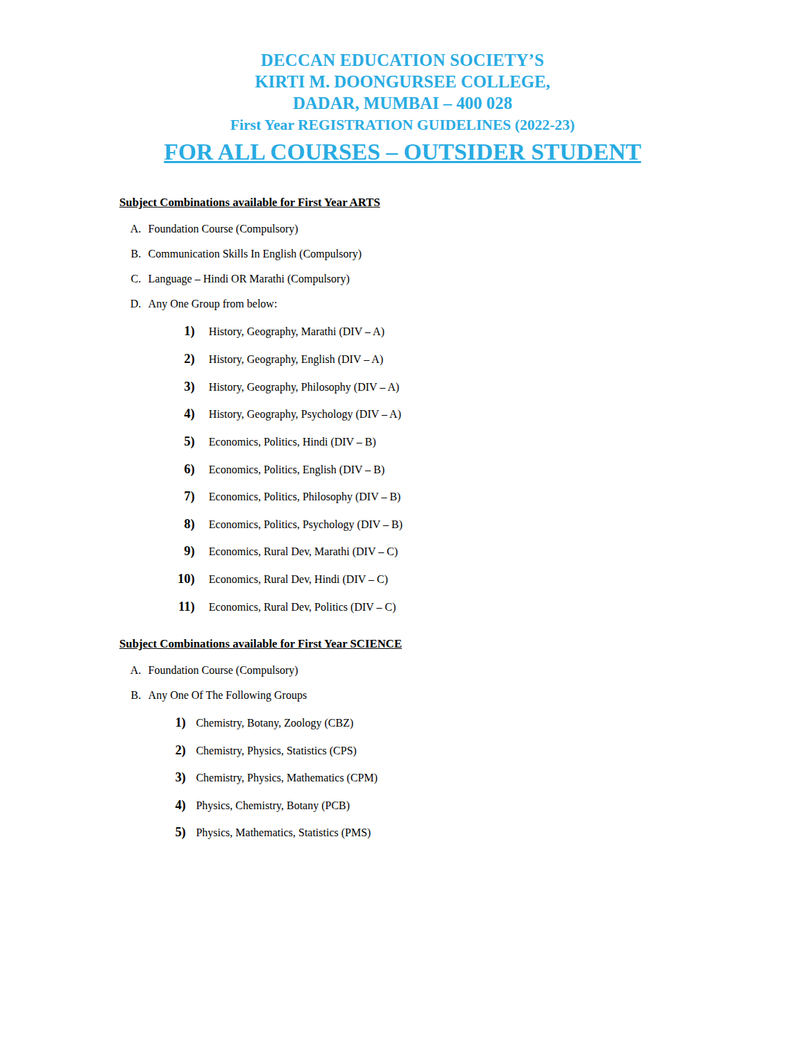DECCAN EDUCATION SOCIETY’S
KIRTI M. DOONGURSEE COLLEGE,
DADAR, MUMBAI – 400 028
First Year REGISTRATION GUIDELINES (2022-23)
FOR ALL COURSES – OUTSIDER STUDENT
Subject Combinations available for First Year ARTS
Foundation Course (Compulsory)
Communication Skills In English (Compulsory)
Language – Hindi OR Marathi (Compulsory)
Any One Group from below:
History, Geography, Marathi (DIV – A)
History, Geography, English (DIV – A)
History, Geography, Philosophy (DIV – A)
History, Geography, Psychology (DIV – A)
Economics, Politics, Hindi (DIV – B)
Economics, Politics, English (DIV – B)
Economics, Politics, Philosophy (DIV – B)
Economics, Politics, Psychology (DIV – B)
Economics, Rural Dev, Marathi (DIV – C)
Economics, Rural Dev, Hindi (DIV – C)
Economics, Rural Dev, Politics (DIV – C)
Subject Combinations available for First Year SCIENCE
Foundation Course (Compulsory)
Any One Of The Following Groups
Chemistry, Botany, Zoology (CBZ)
Chemistry, Physics, Statistics (CPS)
Chemistry, Physics, Mathematics (CPM)
Physics, Chemistry, Botany (PCB)
Physics, Mathematics, Statistics (PMS)